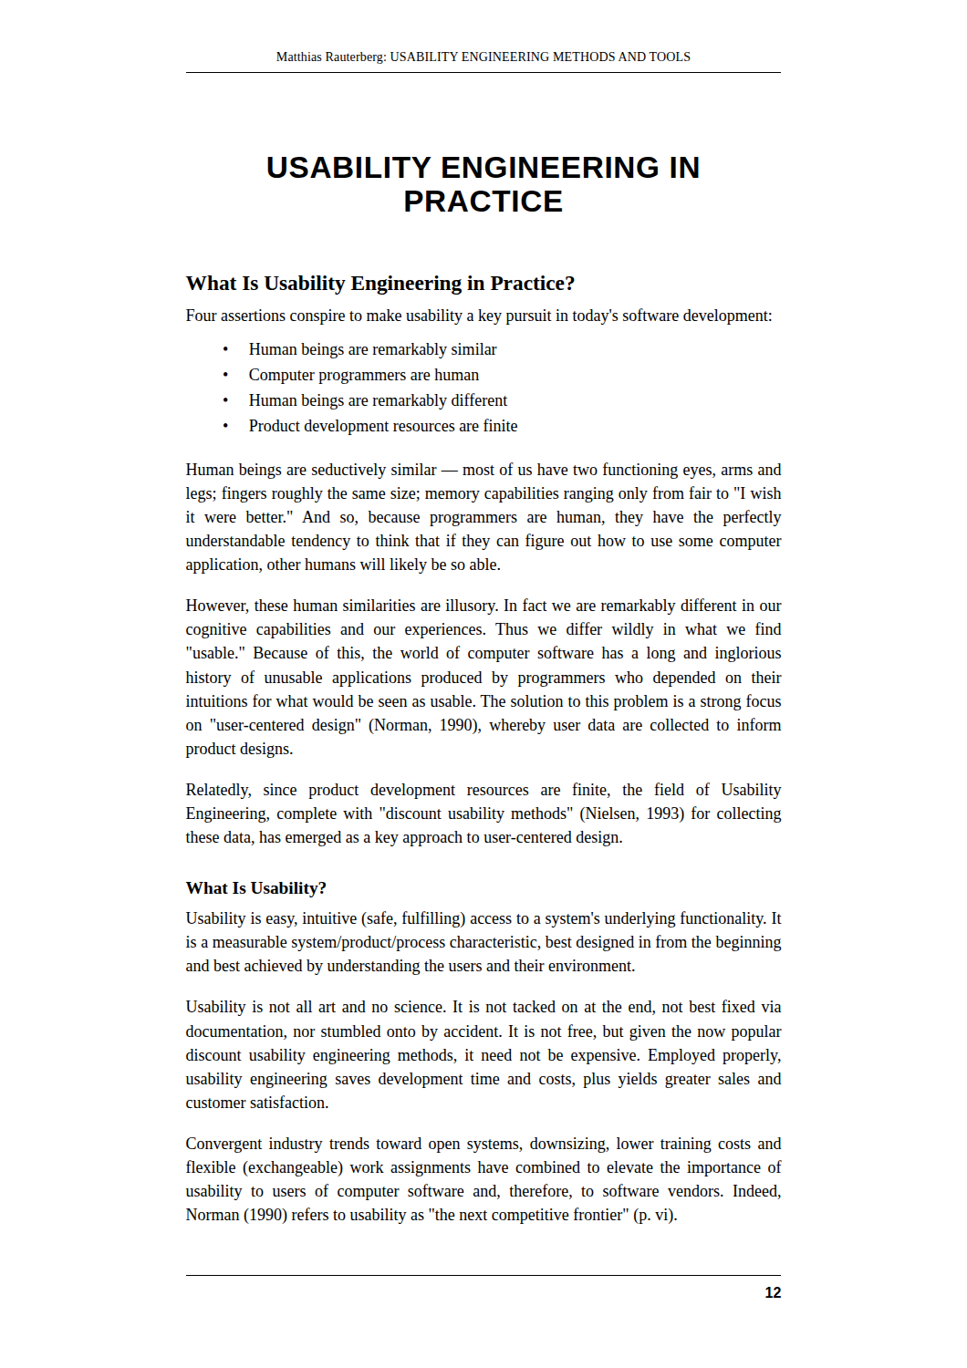Matthias Rauterberg: USABILITY ENGINEERING METHODS AND TOOLS
USABILITY ENGINEERING IN PRACTICE
What Is Usability Engineering in Practice?
Four assertions conspire to make usability a key pursuit in today's software development:
Human beings are remarkably similar
Computer programmers are human
Human beings are remarkably different
Product development resources are finite
Human beings are seductively similar — most of us have two functioning eyes, arms and legs; fingers roughly the same size; memory capabilities ranging only from fair to "I wish it were better." And so, because programmers are human, they have the perfectly understandable tendency to think that if they can figure out how to use some computer application, other humans will likely be so able.
However, these human similarities are illusory. In fact we are remarkably different in our cognitive capabilities and our experiences. Thus we differ wildly in what we find "usable." Because of this, the world of computer software has a long and inglorious history of unusable applications produced by programmers who depended on their intuitions for what would be seen as usable. The solution to this problem is a strong focus on "user-centered design" (Norman, 1990), whereby user data are collected to inform product designs.
Relatedly, since product development resources are finite, the field of Usability Engineering, complete with "discount usability methods" (Nielsen, 1993) for collecting these data, has emerged as a key approach to user-centered design.
What Is Usability?
Usability is easy, intuitive (safe, fulfilling) access to a system's underlying functionality. It is a measurable system/product/process characteristic, best designed in from the beginning and best achieved by understanding the users and their environment.
Usability is not all art and no science. It is not tacked on at the end, not best fixed via documentation, nor stumbled onto by accident. It is not free, but given the now popular discount usability engineering methods, it need not be expensive. Employed properly, usability engineering saves development time and costs, plus yields greater sales and customer satisfaction.
Convergent industry trends toward open systems, downsizing, lower training costs and flexible (exchangeable) work assignments have combined to elevate the importance of usability to users of computer software and, therefore, to software vendors. Indeed, Norman (1990) refers to usability as "the next competitive frontier" (p. vi).
12